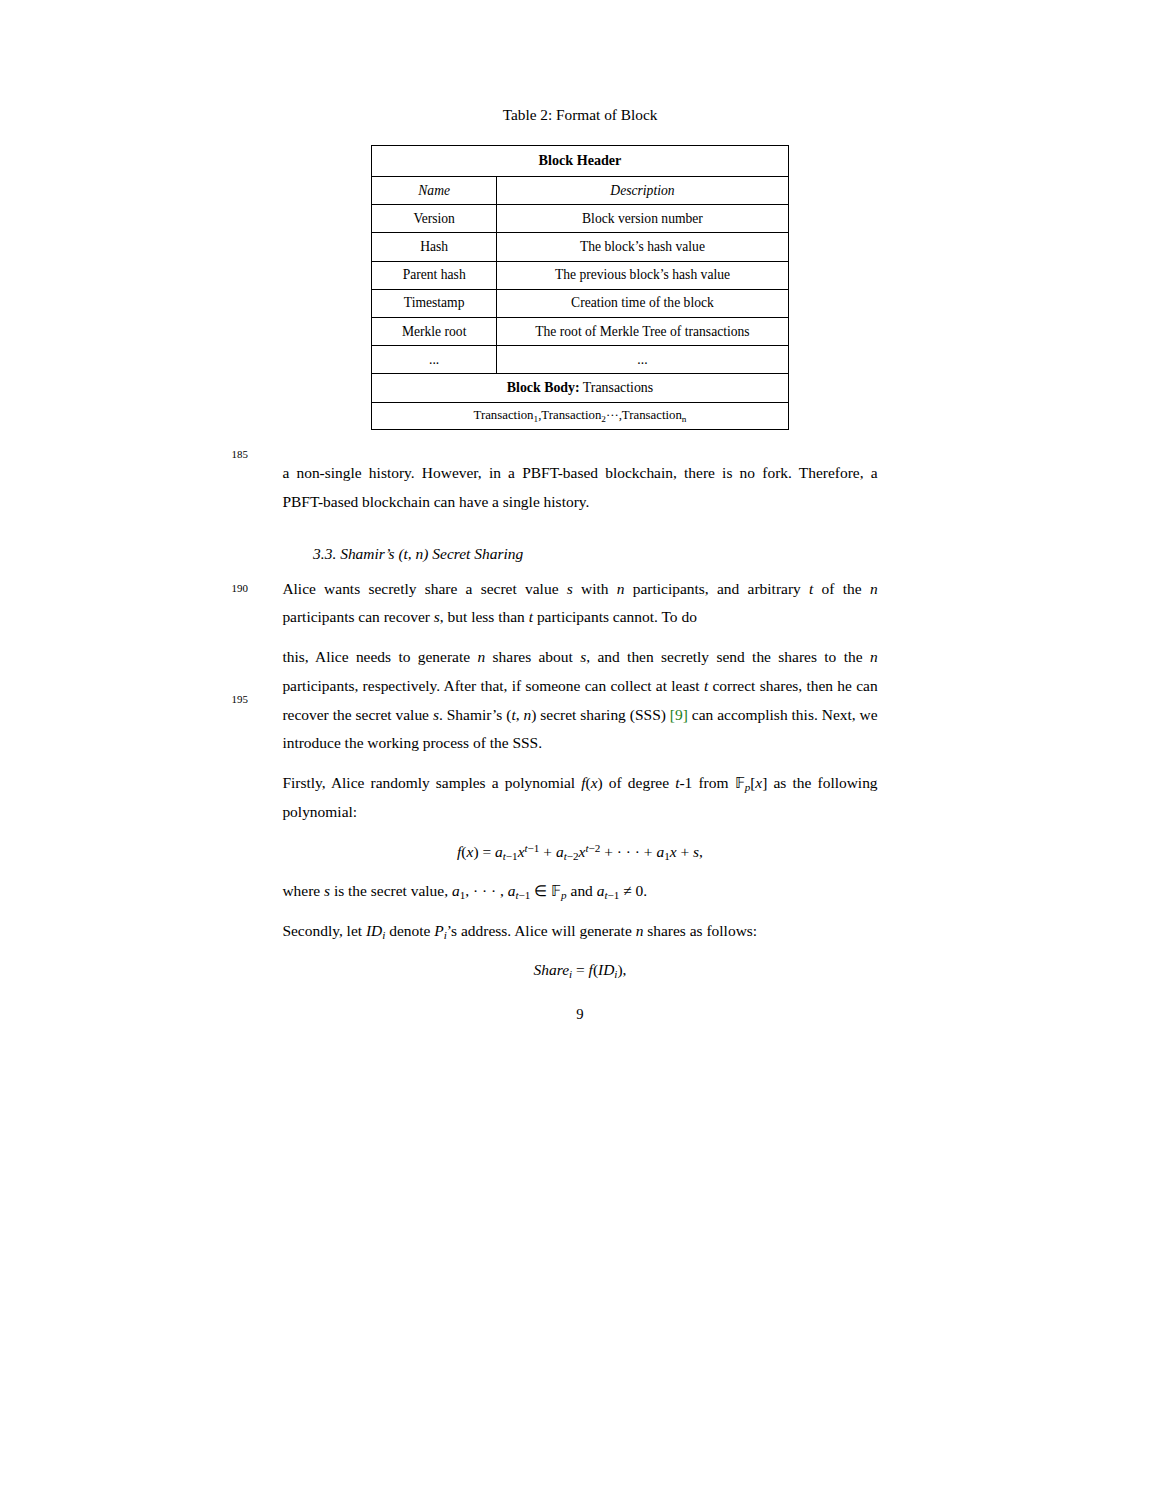Table 2: Format of Block
| Block Header |
| --- |
| Name | Description |
| Version | Block version number |
| Hash | The block’s hash value |
| Parent hash | The previous block’s hash value |
| Timestamp | Creation time of the block |
| Merkle root | The root of Merkle Tree of transactions |
| ... | ... |
| Block Body: Transactions |
| Transaction 1 ,Transaction 2 ···,Transaction n |
185
a non-single history. However, in a PBFT-based blockchain, there is no fork. Therefore, a PBFT-based blockchain can have a single history.
3.3. Shamir’s (t, n) Secret Sharing
Alice wants secretly share a secret value s with n participants, and arbitrary t of the n participants can recover s, but less than t participants cannot. To do
190
this, Alice needs to generate n shares about s, and then secretly send the shares to the n participants, respectively. After that, if someone can collect at least t correct shares, then he can recover the secret value s. Shamir’s (t, n) secret sharing (SSS) [9] can accomplish this. Next, we introduce the working process of the SSS.
195
Firstly, Alice randomly samples a polynomial f(x) of degree t-1 from 𝔽p[x] as the following polynomial:
f(x) = at−1xt−1 + at−2xt−2 + · · · + a1x + s,
where s is the secret value, a1, · · · , at−1 ∈ 𝔽p and at−1 ≠ 0.
Secondly, let IDi denote Pi’s address. Alice will generate n shares as follows:
Sharei = f(IDi),
9